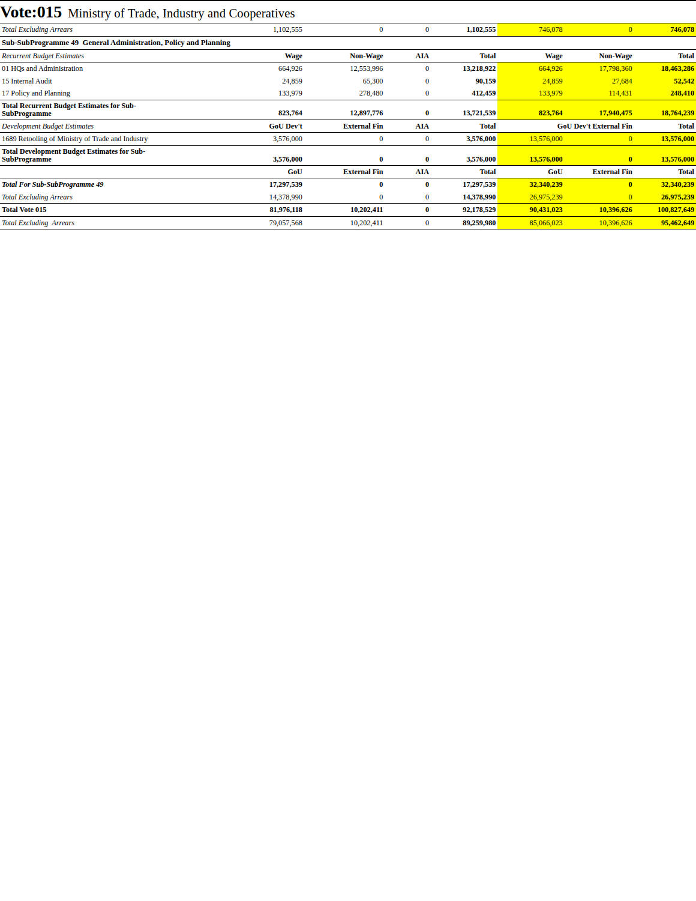Vote:015 Ministry of Trade, Industry and Cooperatives
| Total Excluding Arrears | 1,102,555 | 0 | 0 | 1,102,555 | 746,078 | 0 | 746,078 |
| Sub-SubProgramme 49 General Administration, Policy and Planning |
| Recurrent Budget Estimates | Wage | Non-Wage | AIA | Total | Wage | Non-Wage | Total |
| 01 HQs and Administration | 664,926 | 12,553,996 | 0 | 13,218,922 | 664,926 | 17,798,360 | 18,463,286 |
| 15 Internal Audit | 24,859 | 65,300 | 0 | 90,159 | 24,859 | 27,684 | 52,542 |
| 17 Policy and Planning | 133,979 | 278,480 | 0 | 412,459 | 133,979 | 114,431 | 248,410 |
| Total Recurrent Budget Estimates for Sub- SubProgramme | 823,764 | 12,897,776 | 0 | 13,721,539 | 823,764 | 17,940,475 | 18,764,239 |
| Development Budget Estimates | GoU Dev't | External Fin | AIA | Total | GoU Dev't External Fin | Total |
| 1689 Retooling of Ministry of Trade and Industry | 3,576,000 | 0 | 0 | 3,576,000 | 13,576,000 | 0 | 13,576,000 |
| Total Development Budget Estimates for Sub- SubProgramme | 3,576,000 | 0 | 0 | 3,576,000 | 13,576,000 | 0 | 13,576,000 |
| | GoU | External Fin | AIA | Total | GoU | External Fin | Total |
| Total For Sub-SubProgramme 49 | 17,297,539 | 0 | 0 | 17,297,539 | 32,340,239 | 0 | 32,340,239 |
| Total Excluding Arrears | 14,378,990 | 0 | 0 | 14,378,990 | 26,975,239 | 0 | 26,975,239 |
| Total Vote 015 | 81,976,118 | 10,202,411 | 0 | 92,178,529 | 90,431,023 | 10,396,626 | 100,827,649 |
| Total Excluding Arrears | 79,057,568 | 10,202,411 | 0 | 89,259,980 | 85,066,023 | 10,396,626 | 95,462,649 |